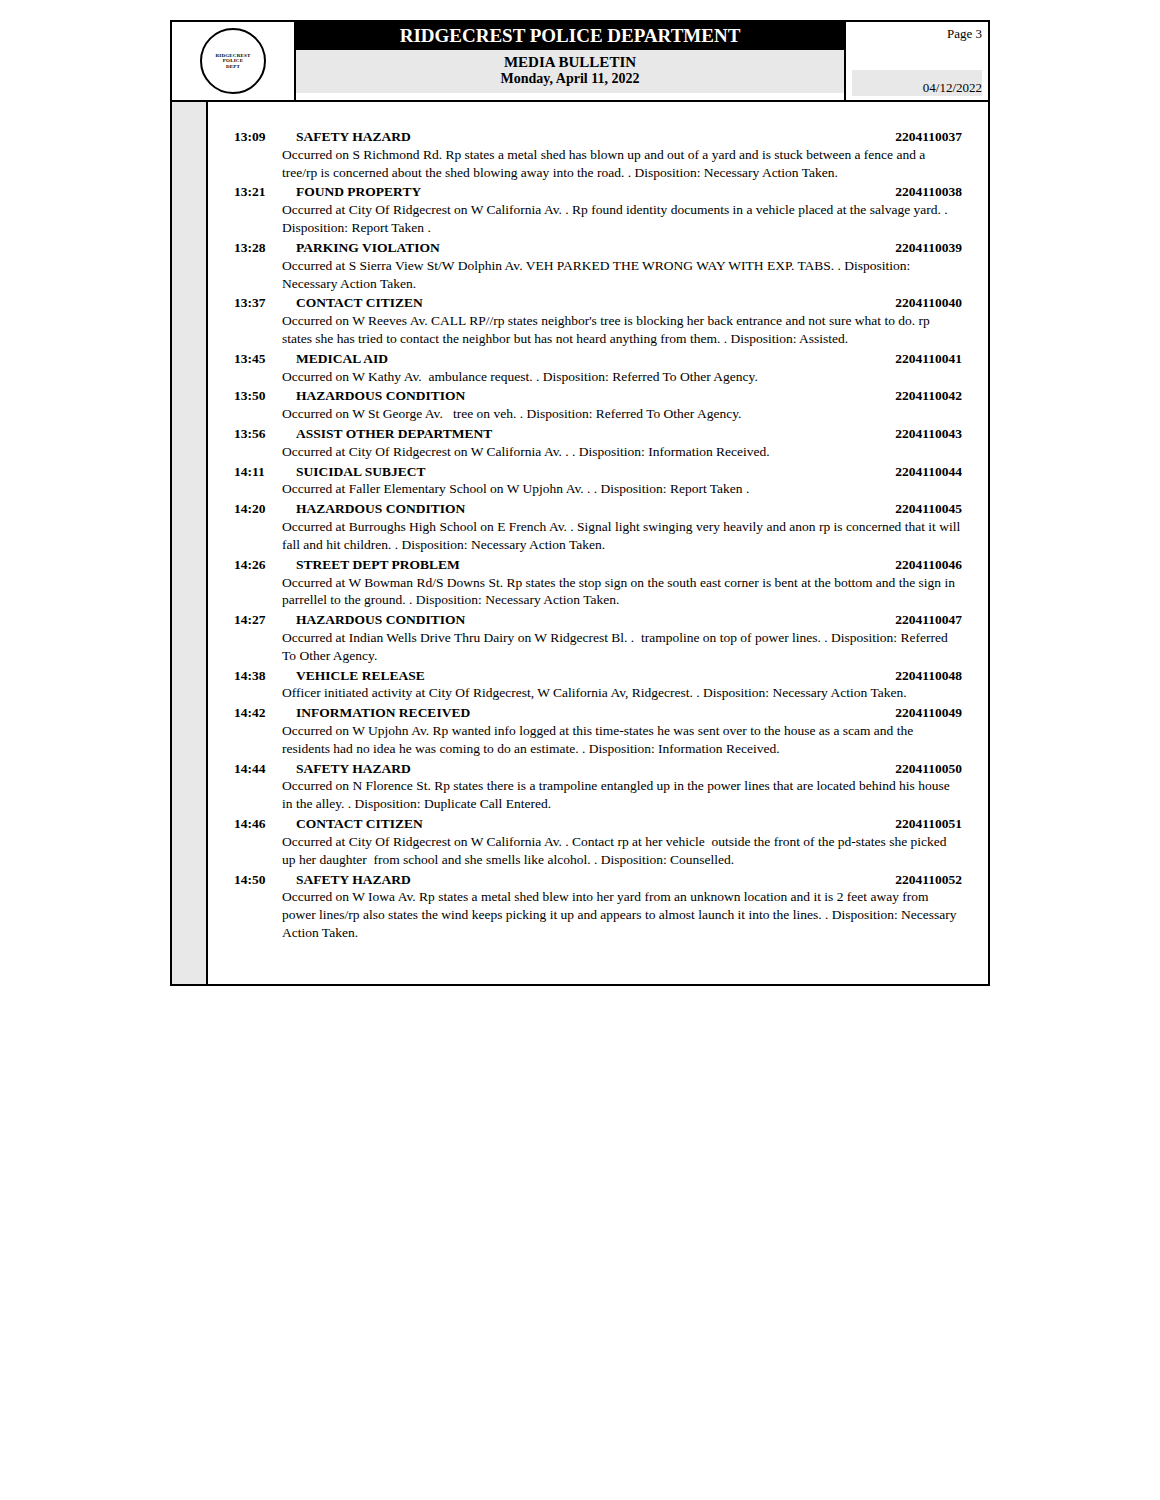RIDGECREST
POLICE
DEPT
RIDGECREST POLICE DEPARTMENT
MEDIA BULLETIN
Monday, April 11, 2022
Page 3
04/12/2022
13:09 SAFETY HAZARD 2204110037
Occurred on S Richmond Rd. Rp states a metal shed has blown up and out of a yard and is stuck between a fence and a tree/rp is concerned about the shed blowing away into the road. . Disposition: Necessary Action Taken.
13:21 FOUND PROPERTY 2204110038
Occurred at City Of Ridgecrest on W California Av. . Rp found identity documents in a vehicle placed at the salvage yard. . Disposition: Report Taken .
13:28 PARKING VIOLATION 2204110039
Occurred at S Sierra View St/W Dolphin Av. VEH PARKED THE WRONG WAY WITH EXP. TABS. . Disposition: Necessary Action Taken.
13:37 CONTACT CITIZEN 2204110040
Occurred on W Reeves Av. CALL RP//rp states neighbor's tree is blocking her back entrance and not sure what to do. rp states she has tried to contact the neighbor but has not heard anything from them. . Disposition: Assisted.
13:45 MEDICAL AID 2204110041
Occurred on W Kathy Av. ambulance request. . Disposition: Referred To Other Agency.
13:50 HAZARDOUS CONDITION 2204110042
Occurred on W St George Av. tree on veh. . Disposition: Referred To Other Agency.
13:56 ASSIST OTHER DEPARTMENT 2204110043
Occurred at City Of Ridgecrest on W California Av. . . Disposition: Information Received.
14:11 SUICIDAL SUBJECT 2204110044
Occurred at Faller Elementary School on W Upjohn Av. . . Disposition: Report Taken .
14:20 HAZARDOUS CONDITION 2204110045
Occurred at Burroughs High School on E French Av. . Signal light swinging very heavily and anon rp is concerned that it will fall and hit children. . Disposition: Necessary Action Taken.
14:26 STREET DEPT PROBLEM 2204110046
Occurred at W Bowman Rd/S Downs St. Rp states the stop sign on the south east corner is bent at the bottom and the sign in parrellel to the ground. . Disposition: Necessary Action Taken.
14:27 HAZARDOUS CONDITION 2204110047
Occurred at Indian Wells Drive Thru Dairy on W Ridgecrest Bl. . trampoline on top of power lines. . Disposition: Referred To Other Agency.
14:38 VEHICLE RELEASE 2204110048
Officer initiated activity at City Of Ridgecrest, W California Av, Ridgecrest. . Disposition: Necessary Action Taken.
14:42 INFORMATION RECEIVED 2204110049
Occurred on W Upjohn Av. Rp wanted info logged at this time-states he was sent over to the house as a scam and the residents had no idea he was coming to do an estimate. . Disposition: Information Received.
14:44 SAFETY HAZARD 2204110050
Occurred on N Florence St. Rp states there is a trampoline entangled up in the power lines that are located behind his house in the alley. . Disposition: Duplicate Call Entered.
14:46 CONTACT CITIZEN 2204110051
Occurred at City Of Ridgecrest on W California Av. . Contact rp at her vehicle outside the front of the pd-states she picked up her daughter from school and she smells like alcohol. . Disposition: Counselled.
14:50 SAFETY HAZARD 2204110052
Occurred on W Iowa Av. Rp states a metal shed blew into her yard from an unknown location and it is 2 feet away from power lines/rp also states the wind keeps picking it up and appears to almost launch it into the lines. . Disposition: Necessary Action Taken.